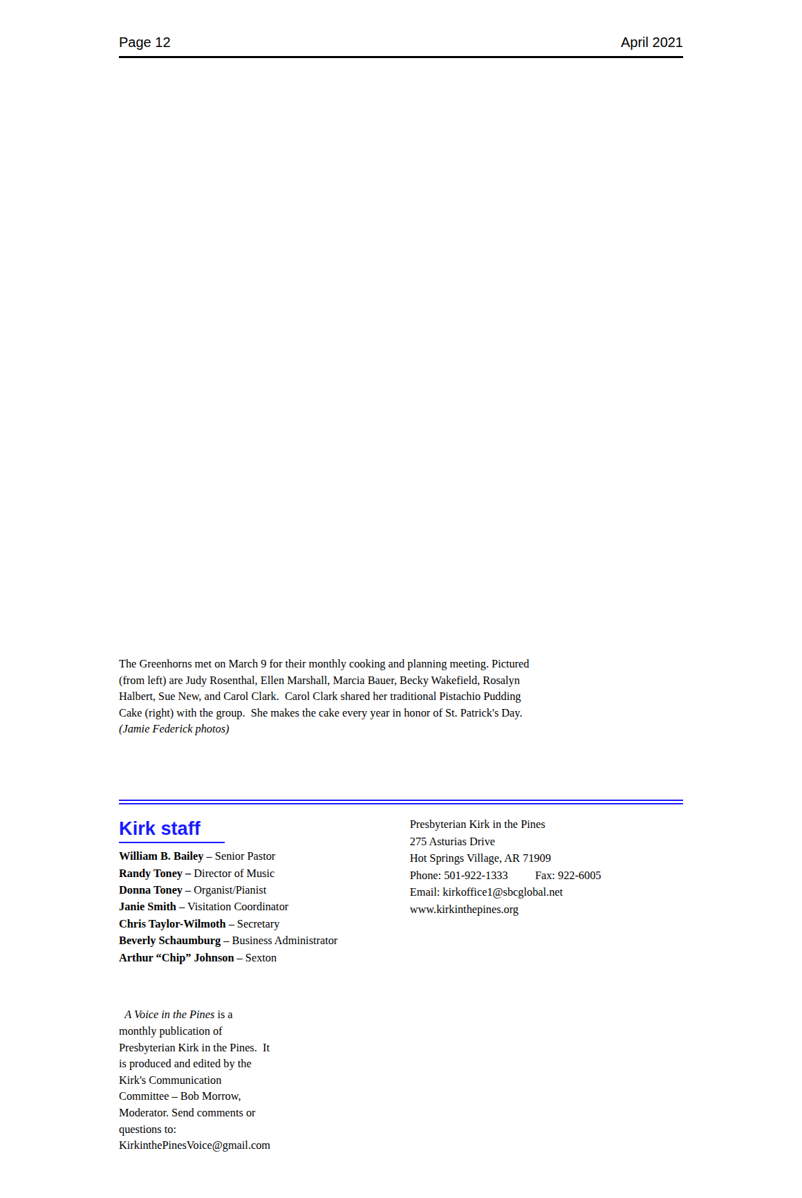Page 12 April 2021
The Greenhorns met on March 9 for their monthly cooking and planning meeting. Pictured (from left) are Judy Rosenthal, Ellen Marshall, Marcia Bauer, Becky Wakefield, Rosalyn Halbert, Sue New, and Carol Clark. Carol Clark shared her traditional Pistachio Pudding Cake (right) with the group. She makes the cake every year in honor of St. Patrick's Day.(Jamie Federick photos)
Kirk staff
William B. Bailey – Senior Pastor
Randy Toney – Director of Music
Donna Toney – Organist/Pianist
Janie Smith – Visitation Coordinator
Chris Taylor-Wilmoth – Secretary
Beverly Schaumburg – Business Administrator
Arthur “Chip” Johnson – Sexton
Presbyterian Kirk in the Pines
275 Asturias Drive
Hot Springs Village, AR 71909
Phone: 501-922-1333 Fax: 922-6005 Email: kirkoffice1@sbcglobal.net
www.kirkinthepines.org
A Voice in the Pines is a monthly publication of Presbyterian Kirk in the Pines. It is produced and edited by the Kirk's Communication Committee – Bob Morrow, Moderator. Send comments or questions to: KirkinthePinesVoice@gmail.com